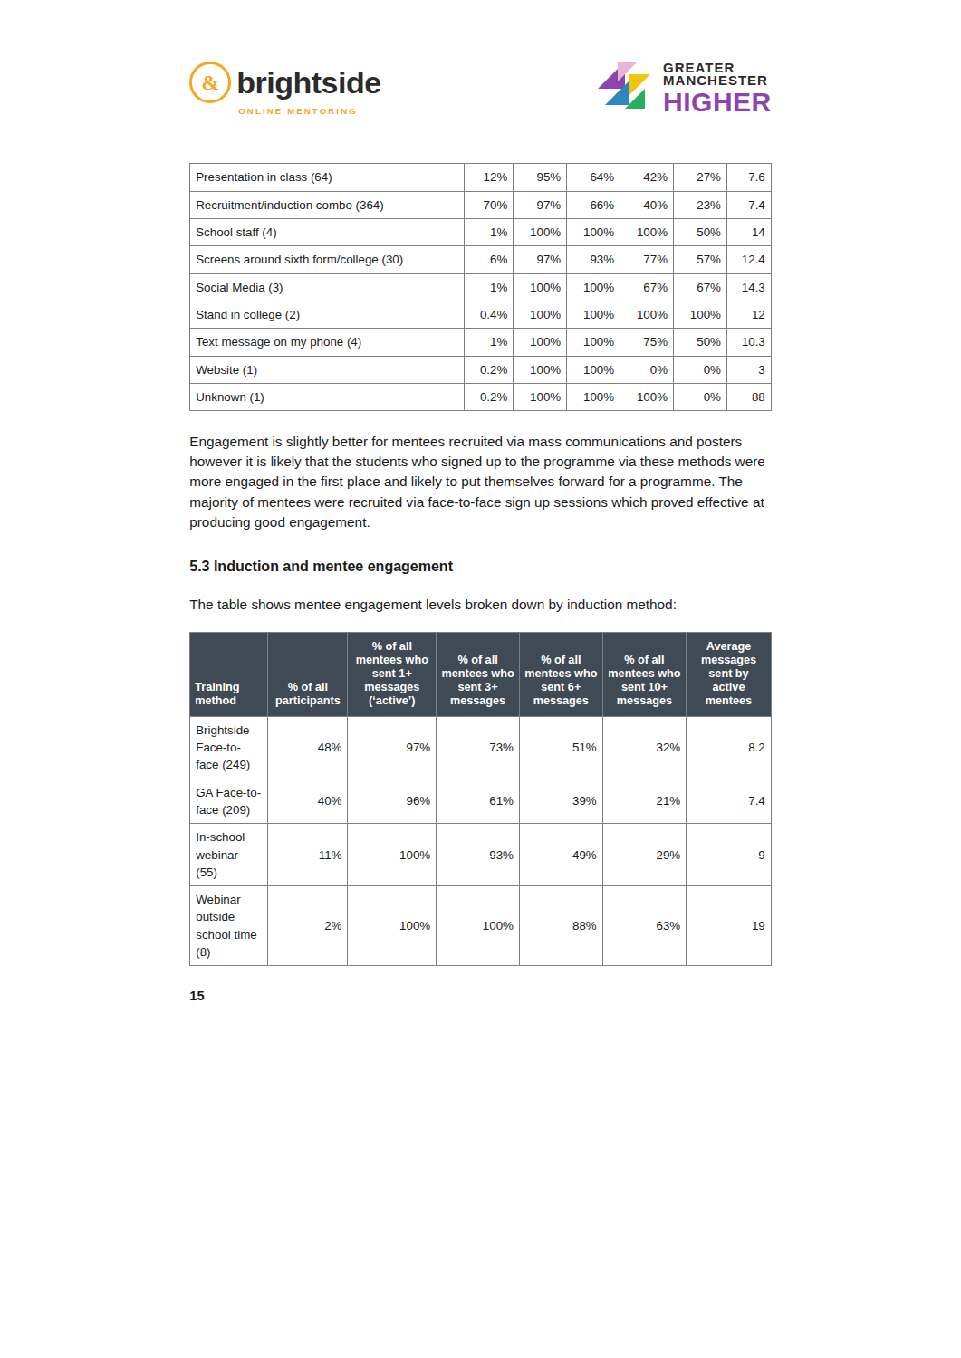&
brightside
Online Mentoring
GREATER
MANCHESTER
HIGHER
| Presentation in class (64) | 12% | 95% | 64% | 42% | 27% | 7.6 |
| Recruitment/induction combo (364) | 70% | 97% | 66% | 40% | 23% | 7.4 |
| School staff (4) | 1% | 100% | 100% | 100% | 50% | 14 |
| Screens around sixth form/college (30) | 6% | 97% | 93% | 77% | 57% | 12.4 |
| Social Media (3) | 1% | 100% | 100% | 67% | 67% | 14.3 |
| Stand in college (2) | 0.4% | 100% | 100% | 100% | 100% | 12 |
| Text message on my phone (4) | 1% | 100% | 100% | 75% | 50% | 10.3 |
| Website (1) | 0.2% | 100% | 100% | 0% | 0% | 3 |
| Unknown (1) | 0.2% | 100% | 100% | 100% | 0% | 88 |
Engagement is slightly better for mentees recruited via mass communications and posters however it is likely that the students who signed up to the programme via these methods were more engaged in the first place and likely to put themselves forward for a programme. The majority of mentees were recruited via face-to-face sign up sessions which proved effective at producing good engagement.
5.3 Induction and mentee engagement
The table shows mentee engagement levels broken down by induction method:
| Training method | % of all participants | % of all mentees who sent 1+ messages (‘active’) | % of all mentees who sent 3+ messages | % of all mentees who sent 6+ messages | % of all mentees who sent 10+ messages | Average messages sent by active mentees |
| --- | --- | --- | --- | --- | --- | --- |
| Brightside Face-to-face (249) | 48% | 97% | 73% | 51% | 32% | 8.2 |
| GA Face-to-face (209) | 40% | 96% | 61% | 39% | 21% | 7.4 |
| In-school webinar (55) | 11% | 100% | 93% | 49% | 29% | 9 |
| Webinar outside school time (8) | 2% | 100% | 100% | 88% | 63% | 19 |
15